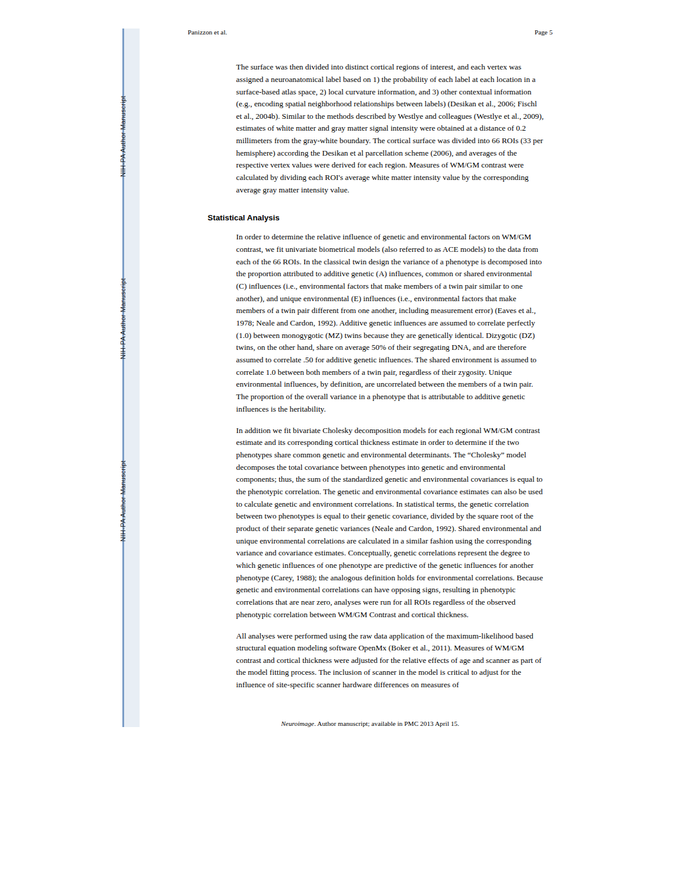NIH-PA Author Manuscript
NIH-PA Author Manuscript
NIH-PA Author Manuscript
Panizzon et al. Page 5
The surface was then divided into distinct cortical regions of interest, and each vertex was assigned a neuroanatomical label based on 1) the probability of each label at each location in a surface-based atlas space, 2) local curvature information, and 3) other contextual information (e.g., encoding spatial neighborhood relationships between labels) (Desikan et al., 2006; Fischl et al., 2004b). Similar to the methods described by Westlye and colleagues (Westlye et al., 2009), estimates of white matter and gray matter signal intensity were obtained at a distance of 0.2 millimeters from the gray-white boundary. The cortical surface was divided into 66 ROIs (33 per hemisphere) according the Desikan et al parcellation scheme (2006), and averages of the respective vertex values were derived for each region. Measures of WM/GM contrast were calculated by dividing each ROI's average white matter intensity value by the corresponding average gray matter intensity value.
Statistical Analysis
In order to determine the relative influence of genetic and environmental factors on WM/GM contrast, we fit univariate biometrical models (also referred to as ACE models) to the data from each of the 66 ROIs. In the classical twin design the variance of a phenotype is decomposed into the proportion attributed to additive genetic (A) influences, common or shared environmental (C) influences (i.e., environmental factors that make members of a twin pair similar to one another), and unique environmental (E) influences (i.e., environmental factors that make members of a twin pair different from one another, including measurement error) (Eaves et al., 1978; Neale and Cardon, 1992). Additive genetic influences are assumed to correlate perfectly (1.0) between monogygotic (MZ) twins because they are genetically identical. Dizygotic (DZ) twins, on the other hand, share on average 50% of their segregating DNA, and are therefore assumed to correlate .50 for additive genetic influences. The shared environment is assumed to correlate 1.0 between both members of a twin pair, regardless of their zygosity. Unique environmental influences, by definition, are uncorrelated between the members of a twin pair. The proportion of the overall variance in a phenotype that is attributable to additive genetic influences is the heritability.
In addition we fit bivariate Cholesky decomposition models for each regional WM/GM contrast estimate and its corresponding cortical thickness estimate in order to determine if the two phenotypes share common genetic and environmental determinants. The “Cholesky” model decomposes the total covariance between phenotypes into genetic and environmental components; thus, the sum of the standardized genetic and environmental covariances is equal to the phenotypic correlation. The genetic and environmental covariance estimates can also be used to calculate genetic and environment correlations. In statistical terms, the genetic correlation between two phenotypes is equal to their genetic covariance, divided by the square root of the product of their separate genetic variances (Neale and Cardon, 1992). Shared environmental and unique environmental correlations are calculated in a similar fashion using the corresponding variance and covariance estimates. Conceptually, genetic correlations represent the degree to which genetic influences of one phenotype are predictive of the genetic influences for another phenotype (Carey, 1988); the analogous definition holds for environmental correlations. Because genetic and environmental correlations can have opposing signs, resulting in phenotypic correlations that are near zero, analyses were run for all ROIs regardless of the observed phenotypic correlation between WM/GM Contrast and cortical thickness.
All analyses were performed using the raw data application of the maximum-likelihood based structural equation modeling software OpenMx (Boker et al., 2011). Measures of WM/GM contrast and cortical thickness were adjusted for the relative effects of age and scanner as part of the model fitting process. The inclusion of scanner in the model is critical to adjust for the influence of site-specific scanner hardware differences on measures of
Neuroimage. Author manuscript; available in PMC 2013 April 15.